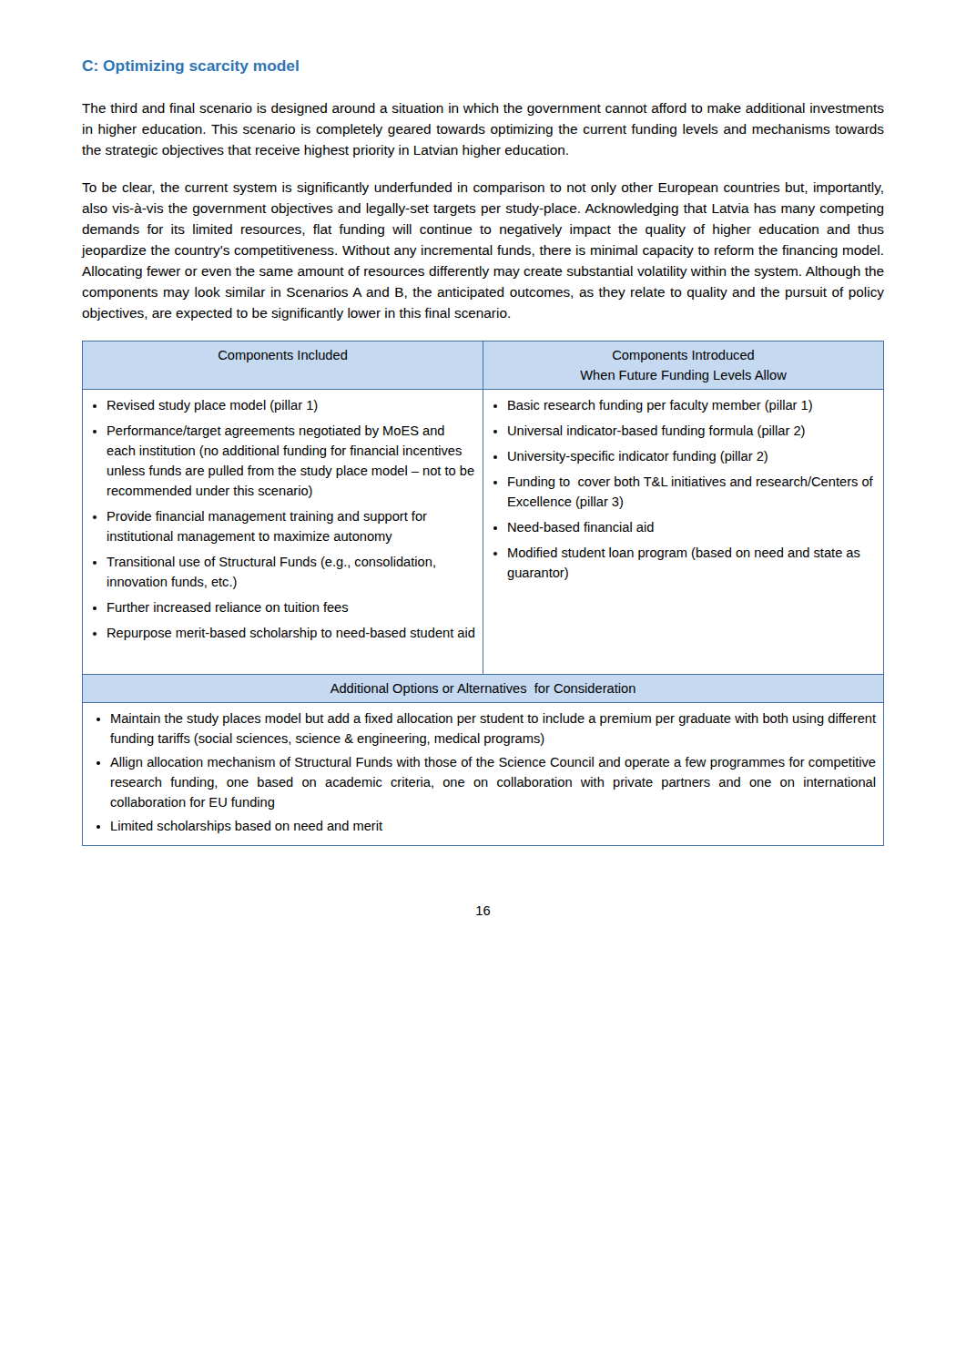C: Optimizing scarcity model
The third and final scenario is designed around a situation in which the government cannot afford to make additional investments in higher education. This scenario is completely geared towards optimizing the current funding levels and mechanisms towards the strategic objectives that receive highest priority in Latvian higher education.
To be clear, the current system is significantly underfunded in comparison to not only other European countries but, importantly, also vis-à-vis the government objectives and legally-set targets per study-place. Acknowledging that Latvia has many competing demands for its limited resources, flat funding will continue to negatively impact the quality of higher education and thus jeopardize the country's competitiveness. Without any incremental funds, there is minimal capacity to reform the financing model. Allocating fewer or even the same amount of resources differently may create substantial volatility within the system. Although the components may look similar in Scenarios A and B, the anticipated outcomes, as they relate to quality and the pursuit of policy objectives, are expected to be significantly lower in this final scenario.
| Components Included | Components Introduced When Future Funding Levels Allow |
| --- | --- |
| Revised study place model (pillar 1) Performance/target agreements negotiated by MoES and each institution (no additional funding for financial incentives unless funds are pulled from the study place model – not to be recommended under this scenario) Provide financial management training and support for institutional management to maximize autonomy Transitional use of Structural Funds (e.g., consolidation, innovation funds, etc.) Further increased reliance on tuition fees Repurpose merit-based scholarship to need-based student aid | Basic research funding per faculty member (pillar 1) Universal indicator-based funding formula (pillar 2) University-specific indicator funding (pillar 2) Funding to cover both T&L initiatives and research/Centers of Excellence (pillar 3) Need-based financial aid Modified student loan program (based on need and state as guarantor) |
| Additional Options or Alternatives for Consideration |
| Maintain the study places model but add a fixed allocation per student to include a premium per graduate with both using different funding tariffs (social sciences, science & engineering, medical programs) Allign allocation mechanism of Structural Funds with those of the Science Council and operate a few programmes for competitive research funding, one based on academic criteria, one on collaboration with private partners and one on international collaboration for EU funding Limited scholarships based on need and merit |
16